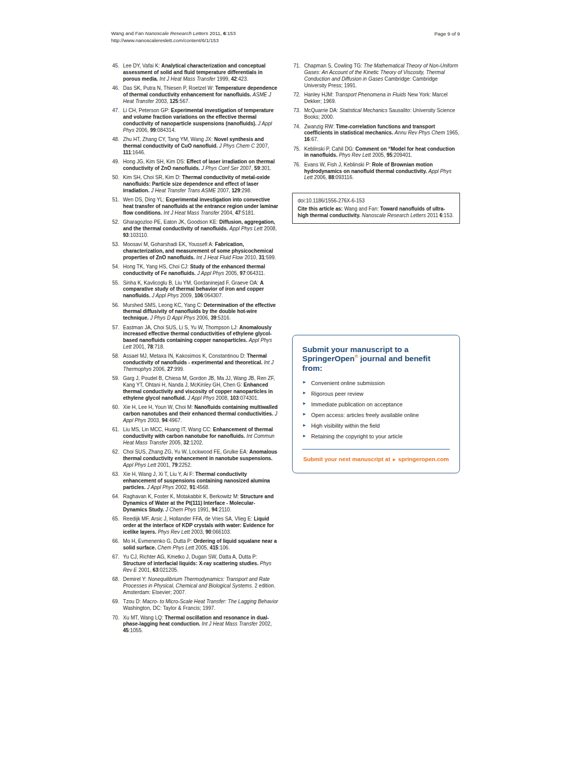Wang and Fan Nanoscale Research Letters 2011, 6:153
http://www.nanoscalereslett.com/content/6/1/153
Page 9 of 9
45. Lee DY, Vafai K: Analytical characterization and conceptual assessment of solid and fluid temperature differentials in porous media. Int J Heat Mass Transfer 1999, 42:423.
46. Das SK, Putra N, Thiesen P, Roetzel W: Temperature dependence of thermal conductivity enhancement for nanofluids. ASME J Heat Transfer 2003, 125:567.
47. Li CH, Peterson GP: Experimental investigation of temperature and volume fraction variations on the effective thermal conductivity of nanoparticle suspensions (nanofluids). J Appl Phys 2006, 99:084314.
48. Zhu HT, Zhang CY, Tang YM, Wang JX: Novel synthesis and thermal conductivity of CuO nanofluid. J Phys Chem C 2007, 111:1646.
49. Hong JG, Kim SH, Kim DS: Effect of laser irradiation on thermal conductivity of ZnO nanofluids. J Phys Conf Ser 2007, 59:301.
50. Kim SH, Choi SR, Kim D: Thermal conductivity of metal-oxide nanofluids: Particle size dependence and effect of laser irradiation. J Heat Transfer Trans ASME 2007, 129:298.
51. Wen DS, Ding YL: Experimental investigation into convective heat transfer of nanofluids at the entrance region under laminar flow conditions. Int J Heat Mass Transfer 2004, 47:5181.
52. Gharagozloo PE, Eaton JK, Goodson KE: Diffusion, aggregation, and the thermal conductivity of nanofluids. Appl Phys Lett 2008, 93:103110.
53. Moosavi M, Goharshadi EK, Youssefi A: Fabrication, characterization, and measurement of some physicochemical properties of ZnO nanofluids. Int J Heat Fluid Flow 2010, 31:599.
54. Hong TK, Yang HS, Choi CJ: Study of the enhanced thermal conductivity of Fe nanofluids. J Appl Phys 2005, 97:064311.
55. Sinha K, Kavlicoglu B, Liu YM, Gordaninejad F, Graeve OA: A comparative study of thermal behavior of iron and copper nanofluids. J Appl Phys 2009, 106:064307.
56. Murshed SMS, Leong KC, Yang C: Determination of the effective thermal diffusivity of nanofluids by the double hot-wire technique. J Phys D Appl Phys 2006, 39:5316.
57. Eastman JA, Choi SUS, Li S, Yu W, Thompson LJ: Anomalously increased effective thermal conductivities of ethylene glycol-based nanofluids containing copper nanoparticles. Appl Phys Lett 2001, 78:718.
58. Assael MJ, Metaxa IN, Kakosimos K, Constantinou D: Thermal conductivity of nanofluids - experimental and theoretical. Int J Thermophys 2006, 27:999.
59. Garg J, Poudel B, Chiesa M, Gordon JB, Ma JJ, Wang JB, Ren ZF, Kang YT, Ohtani H, Nanda J, McKinley GH, Chen G: Enhanced thermal conductivity and viscosity of copper nanoparticles in ethylene glycol nanofluid. J Appl Phys 2008, 103:074301.
60. Xie H, Lee H, Youn W, Choi M: Nanofluids containing multiwalled carbon nanotubes and their enhanced thermal conductivities. J Appl Phys 2003, 94:4967.
61. Liu MS, Lin MCC, Huang IT, Wang CC: Enhancement of thermal conductivity with carbon nanotube for nanofluids. Int Commun Heat Mass Transfer 2005, 32:1202.
62. Choi SUS, Zhang ZG, Yu W, Lockwood FE, Grulke EA: Anomalous thermal conductivity enhancement in nanotube suspensions. Appl Phys Lett 2001, 79:2252.
63. Xie H, Wang J, Xi T, Liu Y, Ai F: Thermal conductivity enhancement of suspensions containing nanosized alumina particles. J Appl Phys 2002, 91:4568.
64. Raghavan K, Foster K, Motakabbir K, Berkowitz M: Structure and Dynamics of Water at the Pt(111) Interface - Molecular-Dynamics Study. J Chem Phys 1991, 94:2110.
65. Reedijk MF, Arsic J, Hollander FFA, de Vries SA, Vlieg E: Liquid order at the interface of KDP crystals with water: Evidence for icelike layers. Phys Rev Lett 2003, 90:066103.
66. Mo H, Evmenenko G, Dutta P: Ordering of liquid squalane near a solid surface. Chem Phys Lett 2005, 415:106.
67. Yu CJ, Richter AG, Kmetko J, Dugan SW, Datta A, Dutta P: Structure of interfacial liquids: X-ray scattering studies. Phys Rev E 2001, 63:021205.
68. Demirel Y: Nonequilibrium Thermodynamics: Transport and Rate Processes in Physical, Chemical and Biological Systems. 2 edition. Amsterdam: Elsevier; 2007.
69. Tzou D: Macro- to Micro-Scale Heat Transfer: The Lagging Behavior Washington, DC: Taylor & Francis; 1997.
70. Xu MT, Wang LQ: Thermal oscillation and resonance in dual-phase-lagging heat conduction. Int J Heat Mass Transfer 2002, 45:1055.
71. Chapman S, Cowling TG: The Mathematical Theory of Non-Uniform Gases: An Account of the Kinetic Theory of Viscosity, Thermal Conduction and Diffusion in Gases Cambridge: Cambridge University Press; 1991.
72. Hanley HJM: Transport Phenomena in Fluids New York: Marcel Dekker; 1969.
73. McQuarrie DA: Statistical Mechanics Sausalito: University Science Books; 2000.
74. Zwanzig RW: Time-correlation functions and transport coefficients in statistical mechanics. Annu Rev Phys Chem 1965, 16:67.
75. Keblinski P, Cahil DG: Comment on “Model for heat conduction in nanofluids. Phys Rev Lett 2005, 95:209401.
76. Evans W, Fish J, Keblinski P: Role of Brownian motion hydrodynamics on nanofluid thermal conductivity. Appl Phys Lett 2006, 88:093116.
doi:10.1186/1556-276X-6-153
Cite this article as: Wang and Fan: Toward nanofluids of ultra-high thermal conductivity. Nanoscale Research Letters 2011 6:153.
Submit your manuscript to a SpringerOpen® journal and benefit from:
Convenient online submission
Rigorous peer review
Immediate publication on acceptance
Open access: articles freely available online
High visibility within the field
Retaining the copyright to your article
Submit your next manuscript at ► springeropen.com